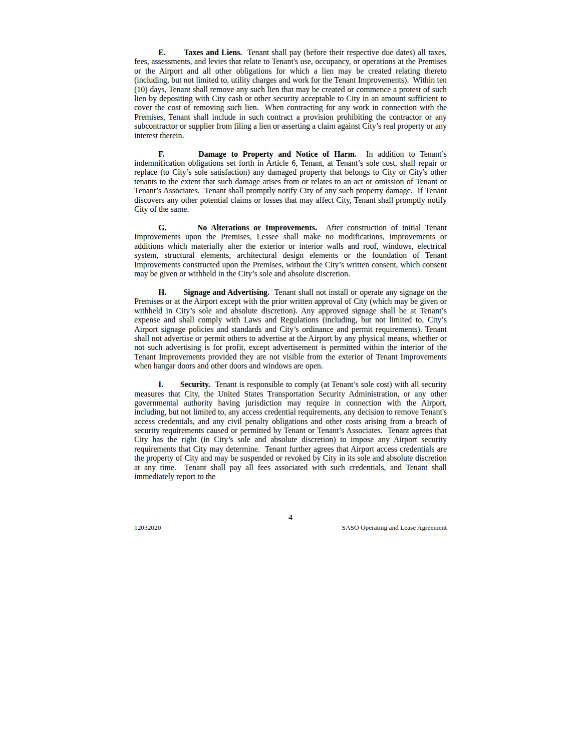E. Taxes and Liens. Tenant shall pay (before their respective due dates) all taxes, fees, assessments, and levies that relate to Tenant's use, occupancy, or operations at the Premises or the Airport and all other obligations for which a lien may be created relating thereto (including, but not limited to, utility charges and work for the Tenant Improvements). Within ten (10) days, Tenant shall remove any such lien that may be created or commence a protest of such lien by depositing with City cash or other security acceptable to City in an amount sufficient to cover the cost of removing such lien. When contracting for any work in connection with the Premises, Tenant shall include in such contract a provision prohibiting the contractor or any subcontractor or supplier from filing a lien or asserting a claim against City’s real property or any interest therein.
F. Damage to Property and Notice of Harm. In addition to Tenant’s indemnification obligations set forth in Article 6, Tenant, at Tenant’s sole cost, shall repair or replace (to City’s sole satisfaction) any damaged property that belongs to City or City's other tenants to the extent that such damage arises from or relates to an act or omission of Tenant or Tenant’s Associates. Tenant shall promptly notify City of any such property damage. If Tenant discovers any other potential claims or losses that may affect City, Tenant shall promptly notify City of the same.
G. No Alterations or Improvements. After construction of initial Tenant Improvements upon the Premises, Lessee shall make no modifications, improvements or additions which materially alter the exterior or interior walls and roof, windows, electrical system, structural elements, architectural design elements or the foundation of Tenant Improvements constructed upon the Premises, without the City’s written consent, which consent may be given or withheld in the City’s sole and absolute discretion.
H. Signage and Advertising. Tenant shall not install or operate any signage on the Premises or at the Airport except with the prior written approval of City (which may be given or withheld in City’s sole and absolute discretion). Any approved signage shall be at Tenant’s expense and shall comply with Laws and Regulations (including, but not limited to, City’s Airport signage policies and standards and City’s ordinance and permit requirements). Tenant shall not advertise or permit others to advertise at the Airport by any physical means, whether or not such advertising is for profit, except advertisement is permitted within the interior of the Tenant Improvements provided they are not visible from the exterior of Tenant Improvements when hangar doors and other doors and windows are open.
I. Security. Tenant is responsible to comply (at Tenant’s sole cost) with all security measures that City, the United States Transportation Security Administration, or any other governmental authority having jurisdiction may require in connection with the Airport, including, but not limited to, any access credential requirements, any decision to remove Tenant's access credentials, and any civil penalty obligations and other costs arising from a breach of security requirements caused or permitted by Tenant or Tenant’s Associates. Tenant agrees that City has the right (in City’s sole and absolute discretion) to impose any Airport security requirements that City may determine. Tenant further agrees that Airport access credentials are the property of City and may be suspended or revoked by City in its sole and absolute discretion at any time. Tenant shall pay all fees associated with such credentials, and Tenant shall immediately report to the
4
12032020
SASO Operating and Lease Agreement